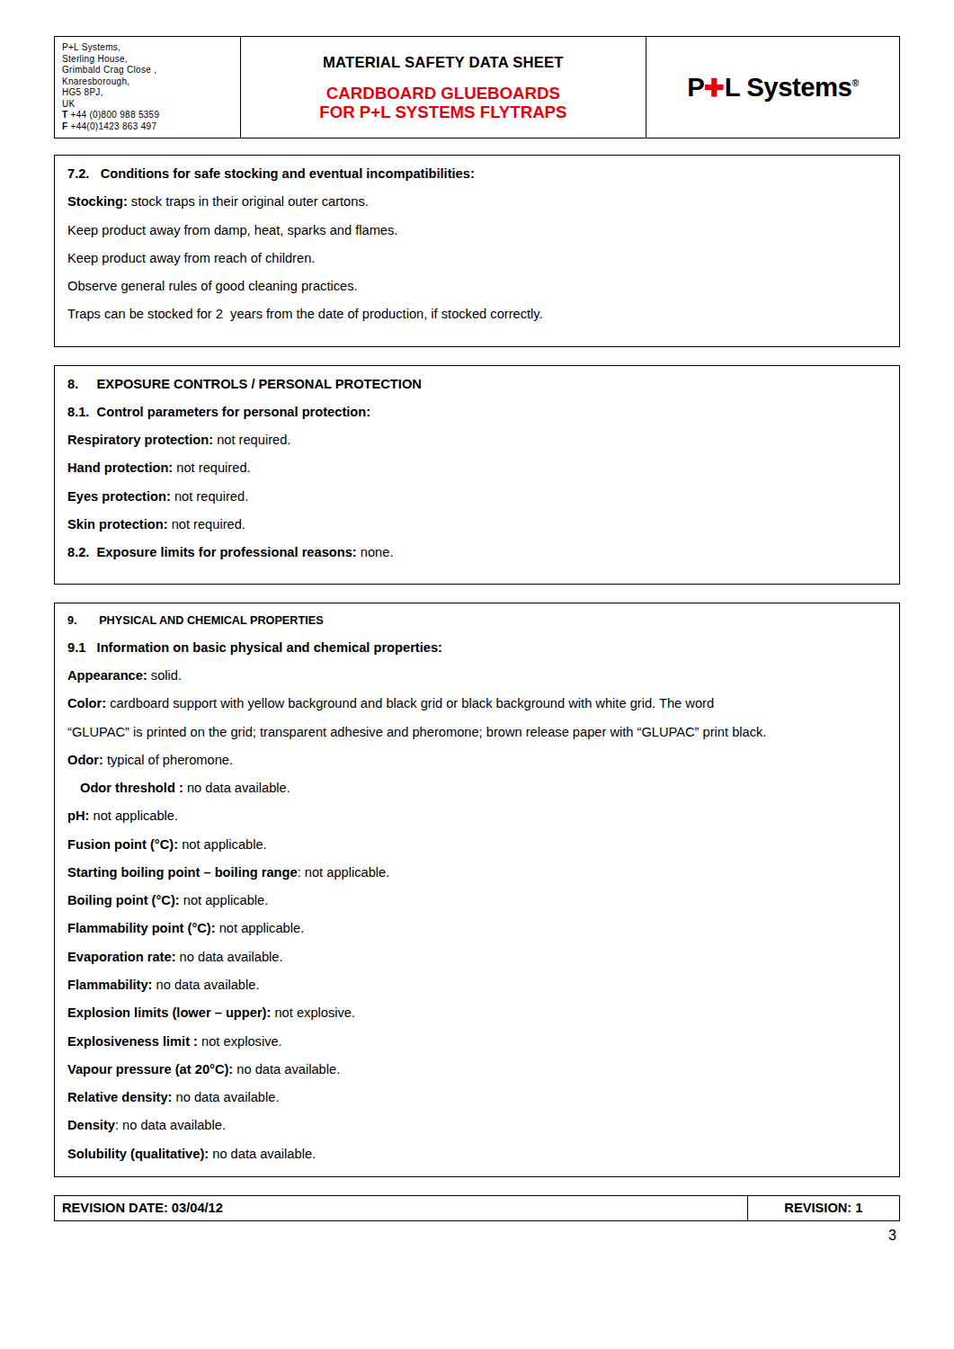| P+L Systems, Sterling House, Grimbald Crag Close , Knaresborough, HG5 8PJ, UK T +44 (0)800 988 5359 F +44(0)1423 863 497 | MATERIAL SAFETY DATA SHEET CARDBOARD GLUEBOARDS FOR P+L SYSTEMS FLYTRAPS | P ✚ L Systems ® |
7.2. Conditions for safe stocking and eventual incompatibilities:
Stocking: stock traps in their original outer cartons.
Keep product away from damp, heat, sparks and flames.
Keep product away from reach of children.
Observe general rules of good cleaning practices.
Traps can be stocked for 2 years from the date of production, if stocked correctly.
8. EXPOSURE CONTROLS / PERSONAL PROTECTION
8.1. Control parameters for personal protection:
Respiratory protection: not required.
Hand protection: not required.
Eyes protection: not required.
Skin protection: not required.
8.2. Exposure limits for professional reasons: none.
9. PHYSICAL AND CHEMICAL PROPERTIES
9.1 Information on basic physical and chemical properties:
Appearance: solid.
Color: cardboard support with yellow background and black grid or black background with white grid. The word
“GLUPAC” is printed on the grid; transparent adhesive and pheromone; brown release paper with “GLUPAC” print black.
Odor: typical of pheromone.
Odor threshold : no data available.
pH: not applicable.
Fusion point (°C): not applicable.
Starting boiling point – boiling range: not applicable.
Boiling point (°C): not applicable.
Flammability point (°C): not applicable.
Evaporation rate: no data available.
Flammability: no data available.
Explosion limits (lower – upper): not explosive.
Explosiveness limit : not explosive.
Vapour pressure (at 20°C): no data available.
Relative density: no data available.
Density: no data available.
Solubility (qualitative): no data available.
| REVISION DATE: 03/04/12 | REVISION: 1 |
3